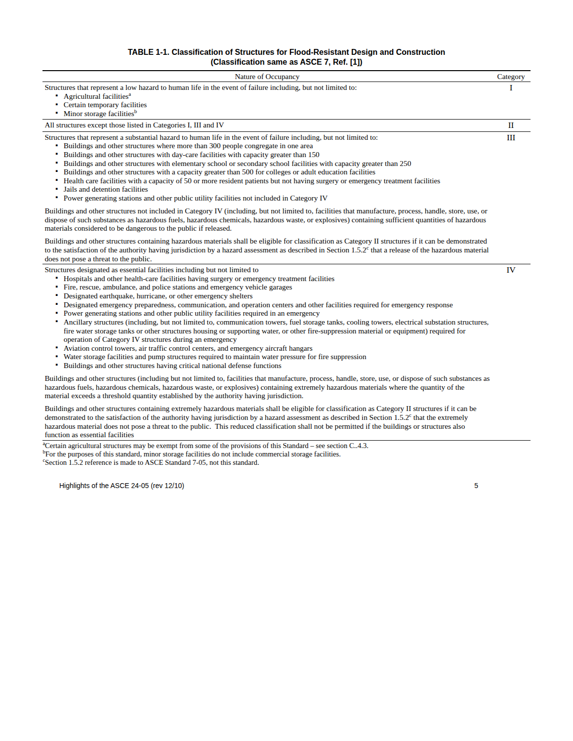TABLE 1-1. Classification of Structures for Flood-Resistant Design and Construction
(Classification same as ASCE 7, Ref. [1])
| Nature of Occupancy | Category |
| --- | --- |
| Structures that represent a low hazard to human life in the event of failure including, but not limited to: Agricultural facilities a Certain temporary facilities Minor storage facilities b | I |
| All structures except those listed in Categories I, III and IV | II |
| Structures that represent a substantial hazard to human life in the event of failure including, but not limited to: Buildings and other structures where more than 300 people congregate in one area Buildings and other structures with day-care facilities with capacity greater than 150 Buildings and other structures with elementary school or secondary school facilities with capacity greater than 250 Buildings and other structures with a capacity greater than 500 for colleges or adult education facilities Health care facilities with a capacity of 50 or more resident patients but not having surgery or emergency treatment facilities Jails and detention facilities Power generating stations and other public utility facilities not included in Category IV Buildings and other structures not included in Category IV (including, but not limited to, facilities that manufacture, process, handle, store, use, or dispose of such substances as hazardous fuels, hazardous chemicals, hazardous waste, or explosives) containing sufficient quantities of hazardous materials considered to be dangerous to the public if released. Buildings and other structures containing hazardous materials shall be eligible for classification as Category II structures if it can be demonstrated to the satisfaction of the authority having jurisdiction by a hazard assessment as described in Section 1.5.2 c that a release of the hazardous material does not pose a threat to the public. | III |
| Structures designated as essential facilities including but not limited to Hospitals and other health-care facilities having surgery or emergency treatment facilities Fire, rescue, ambulance, and police stations and emergency vehicle garages Designated earthquake, hurricane, or other emergency shelters Designated emergency preparedness, communication, and operation centers and other facilities required for emergency response Power generating stations and other public utility facilities required in an emergency Ancillary structures (including, but not limited to, communication towers, fuel storage tanks, cooling towers, electrical substation structures, fire water storage tanks or other structures housing or supporting water, or other fire-suppression material or equipment) required for operation of Category IV structures during an emergency Aviation control towers, air traffic control centers, and emergency aircraft hangars Water storage facilities and pump structures required to maintain water pressure for fire suppression Buildings and other structures having critical national defense functions Buildings and other structures (including but not limited to, facilities that manufacture, process, handle, store, use, or dispose of such substances as hazardous fuels, hazardous chemicals, hazardous waste, or explosives) containing extremely hazardous materials where the quantity of the material exceeds a threshold quantity established by the authority having jurisdiction. Buildings and other structures containing extremely hazardous materials shall be eligible for classification as Category II structures if it can be demonstrated to the satisfaction of the authority having jurisdiction by a hazard assessment as described in Section 1.5.2 c that the extremely hazardous material does not pose a threat to the public. This reduced classification shall not be permitted if the buildings or structures also function as essential facilities | IV |
aCertain agricultural structures may be exempt from some of the provisions of this Standard – see section C..4.3.
bFor the purposes of this standard, minor storage facilities do not include commercial storage facilities.
cSection 1.5.2 reference is made to ASCE Standard 7-05, not this standard.
Highlights of the ASCE 24-05 (rev 12/10) 5